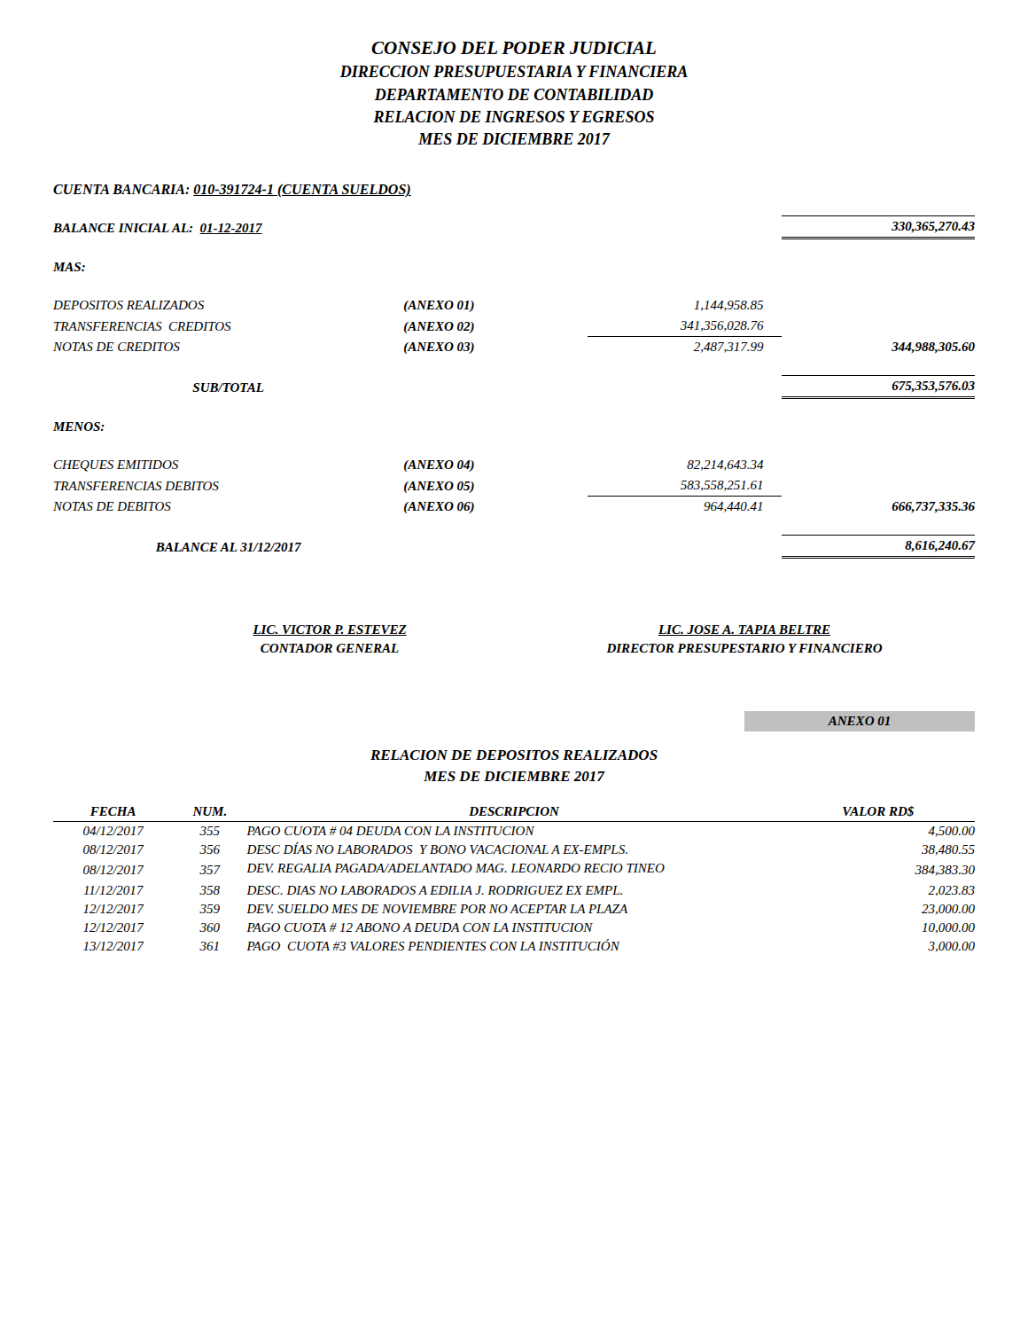CONSEJO DEL PODER JUDICIAL
DIRECCION PRESUPUESTARIA Y FINANCIERA
DEPARTAMENTO DE CONTABILIDAD
RELACION DE INGRESOS Y EGRESOS
MES DE DICIEMBRE 2017
CUENTA BANCARIA: 010-391724-1 (CUENTA SUELDOS)
| BALANCE INICIAL AL: 01-12-2017 | | | 330,365,270.43 |
| MAS: | | | |
| DEPOSITOS REALIZADOS | (ANEXO 01) | 1,144,958.85 | |
| TRANSFERENCIAS CREDITOS | (ANEXO 02) | 341,356,028.76 | |
| NOTAS DE CREDITOS | (ANEXO 03) | 2,487,317.99 | 344,988,305.60 |
| SUB/TOTAL | | | 675,353,576.03 |
| MENOS: | | | |
| CHEQUES EMITIDOS | (ANEXO 04) | 82,214,643.34 | |
| TRANSFERENCIAS DEBITOS | (ANEXO 05) | 583,558,251.61 | |
| NOTAS DE DEBITOS | (ANEXO 06) | 964,440.41 | 666,737,335.36 |
| BALANCE AL 31/12/2017 | | | 8,616,240.67 |
| | LIC. VICTOR P. ESTEVEZ | LIC. JOSE A. TAPIA BELTRE |
| | CONTADOR GENERAL | DIRECTOR PRESUPESTARIO Y FINANCIERO |
ANEXO 01
RELACION DE DEPOSITOS REALIZADOS
MES DE DICIEMBRE 2017
| FECHA | NUM. | DESCRIPCION | VALOR RD$ |
| --- | --- | --- | --- |
| 04/12/2017 | 355 | PAGO CUOTA # 04 DEUDA CON LA INSTITUCION | 4,500.00 |
| 08/12/2017 | 356 | DESC DÍAS NO LABORADOS Y BONO VACACIONAL A EX-EMPLS. | 38,480.55 |
| 08/12/2017 | 357 | DEV. REGALIA PAGADA/ADELANTADO MAG. LEONARDO RECIO TINEO | 384,383.30 |
| 11/12/2017 | 358 | DESC. DIAS NO LABORADOS A EDILIA J. RODRIGUEZ EX EMPL. | 2,023.83 |
| 12/12/2017 | 359 | DEV. SUELDO MES DE NOVIEMBRE POR NO ACEPTAR LA PLAZA | 23,000.00 |
| 12/12/2017 | 360 | PAGO CUOTA # 12 ABONO A DEUDA CON LA INSTITUCION | 10,000.00 |
| 13/12/2017 | 361 | PAGO CUOTA #3 VALORES PENDIENTES CON LA INSTITUCIÓN | 3,000.00 |